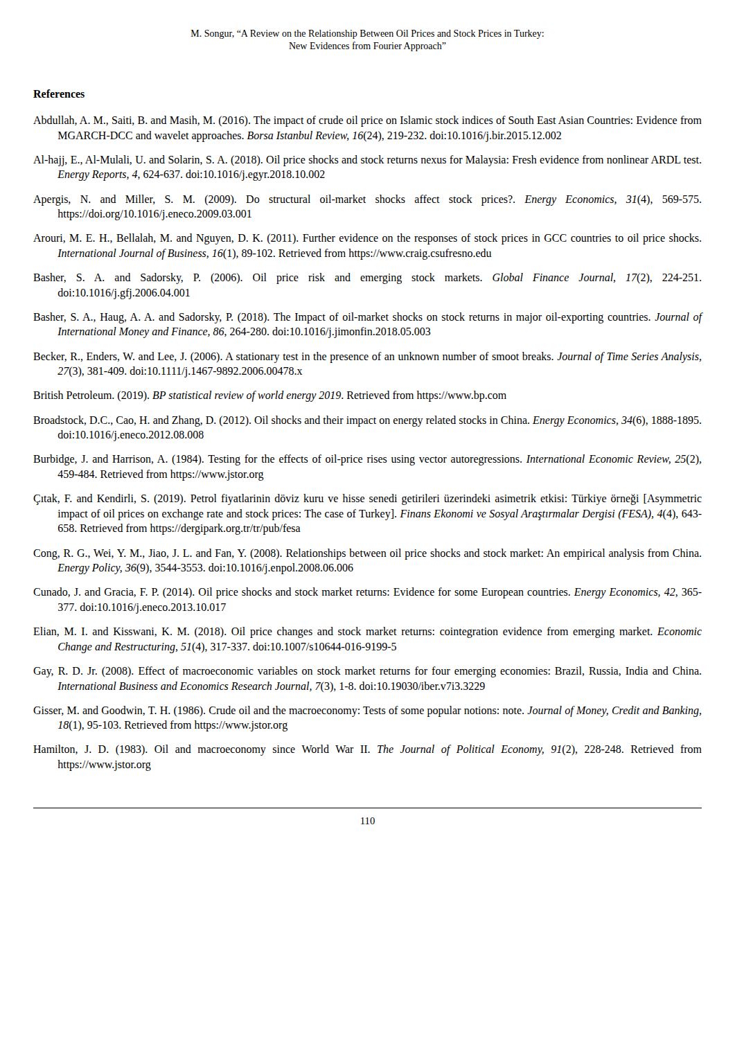M. Songur, “A Review on the Relationship Between Oil Prices and Stock Prices in Turkey:
New Evidences from Fourier Approach”
References
Abdullah, A. M., Saiti, B. and Masih, M. (2016). The impact of crude oil price on Islamic stock indices of South East Asian Countries: Evidence from MGARCH-DCC and wavelet approaches. Borsa Istanbul Review, 16(24), 219-232. doi:10.1016/j.bir.2015.12.002
Al-hajj, E., Al-Mulali, U. and Solarin, S. A. (2018). Oil price shocks and stock returns nexus for Malaysia: Fresh evidence from nonlinear ARDL test. Energy Reports, 4, 624-637. doi:10.1016/j.egyr.2018.10.002
Apergis, N. and Miller, S. M. (2009). Do structural oil-market shocks affect stock prices?. Energy Economics, 31(4), 569-575. https://doi.org/10.1016/j.eneco.2009.03.001
Arouri, M. E. H., Bellalah, M. and Nguyen, D. K. (2011). Further evidence on the responses of stock prices in GCC countries to oil price shocks. International Journal of Business, 16(1), 89-102. Retrieved from https://www.craig.csufresno.edu
Basher, S. A. and Sadorsky, P. (2006). Oil price risk and emerging stock markets. Global Finance Journal, 17(2), 224-251. doi:10.1016/j.gfj.2006.04.001
Basher, S. A., Haug, A. A. and Sadorsky, P. (2018). The Impact of oil-market shocks on stock returns in major oil-exporting countries. Journal of International Money and Finance, 86, 264-280. doi:10.1016/j.jimonfin.2018.05.003
Becker, R., Enders, W. and Lee, J. (2006). A stationary test in the presence of an unknown number of smoot breaks. Journal of Time Series Analysis, 27(3), 381-409. doi:10.1111/j.1467-9892.2006.00478.x
British Petroleum. (2019). BP statistical review of world energy 2019. Retrieved from https://www.bp.com
Broadstock, D.C., Cao, H. and Zhang, D. (2012). Oil shocks and their impact on energy related stocks in China. Energy Economics, 34(6), 1888-1895. doi:10.1016/j.eneco.2012.08.008
Burbidge, J. and Harrison, A. (1984). Testing for the effects of oil-price rises using vector autoregressions. International Economic Review, 25(2), 459-484. Retrieved from https://www.jstor.org
Çıtak, F. and Kendirli, S. (2019). Petrol fiyatlarinin döviz kuru ve hisse senedi getirileri üzerindeki asimetrik etkisi: Türkiye örneği [Asymmetric impact of oil prices on exchange rate and stock prices: The case of Turkey]. Finans Ekonomi ve Sosyal Araştırmalar Dergisi (FESA), 4(4), 643-658. Retrieved from https://dergipark.org.tr/tr/pub/fesa
Cong, R. G., Wei, Y. M., Jiao, J. L. and Fan, Y. (2008). Relationships between oil price shocks and stock market: An empirical analysis from China. Energy Policy, 36(9), 3544-3553. doi:10.1016/j.enpol.2008.06.006
Cunado, J. and Gracia, F. P. (2014). Oil price shocks and stock market returns: Evidence for some European countries. Energy Economics, 42, 365-377. doi:10.1016/j.eneco.2013.10.017
Elian, M. I. and Kisswani, K. M. (2018). Oil price changes and stock market returns: cointegration evidence from emerging market. Economic Change and Restructuring, 51(4), 317-337. doi:10.1007/s10644-016-9199-5
Gay, R. D. Jr. (2008). Effect of macroeconomic variables on stock market returns for four emerging economies: Brazil, Russia, India and China. International Business and Economics Research Journal, 7(3), 1-8. doi:10.19030/iber.v7i3.3229
Gisser, M. and Goodwin, T. H. (1986). Crude oil and the macroeconomy: Tests of some popular notions: note. Journal of Money, Credit and Banking, 18(1), 95-103. Retrieved from https://www.jstor.org
Hamilton, J. D. (1983). Oil and macroeconomy since World War II. The Journal of Political Economy, 91(2), 228-248. Retrieved from https://www.jstor.org
110